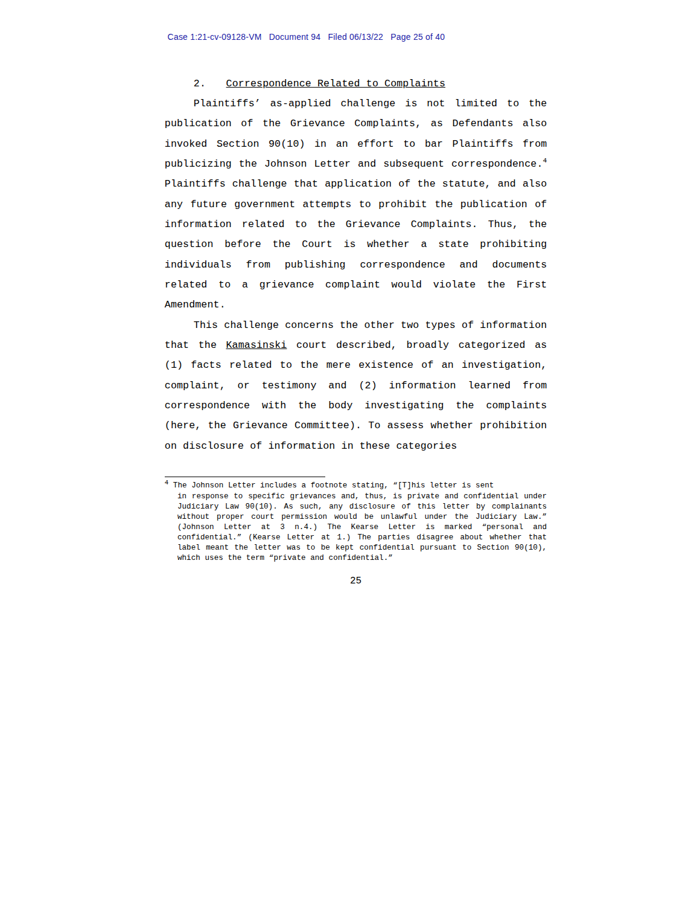Case 1:21-cv-09128-VM Document 94 Filed 06/13/22 Page 25 of 40
2. Correspondence Related to Complaints
Plaintiffs’ as-applied challenge is not limited to the publication of the Grievance Complaints, as Defendants also invoked Section 90(10) in an effort to bar Plaintiffs from publicizing the Johnson Letter and subsequent correspondence.4 Plaintiffs challenge that application of the statute, and also any future government attempts to prohibit the publication of information related to the Grievance Complaints. Thus, the question before the Court is whether a state prohibiting individuals from publishing correspondence and documents related to a grievance complaint would violate the First Amendment.
This challenge concerns the other two types of information that the Kamasinski court described, broadly categorized as (1) facts related to the mere existence of an investigation, complaint, or testimony and (2) information learned from correspondence with the body investigating the complaints (here, the Grievance Committee). To assess whether prohibition on disclosure of information in these categories
4 The Johnson Letter includes a footnote stating, “[T]his letter is sent in response to specific grievances and, thus, is private and confidential under Judiciary Law 90(10). As such, any disclosure of this letter by complainants without proper court permission would be unlawful under the Judiciary Law.” (Johnson Letter at 3 n.4.) The Kearse Letter is marked “personal and confidential.” (Kearse Letter at 1.) The parties disagree about whether that label meant the letter was to be kept confidential pursuant to Section 90(10), which uses the term “private and confidential.”
25